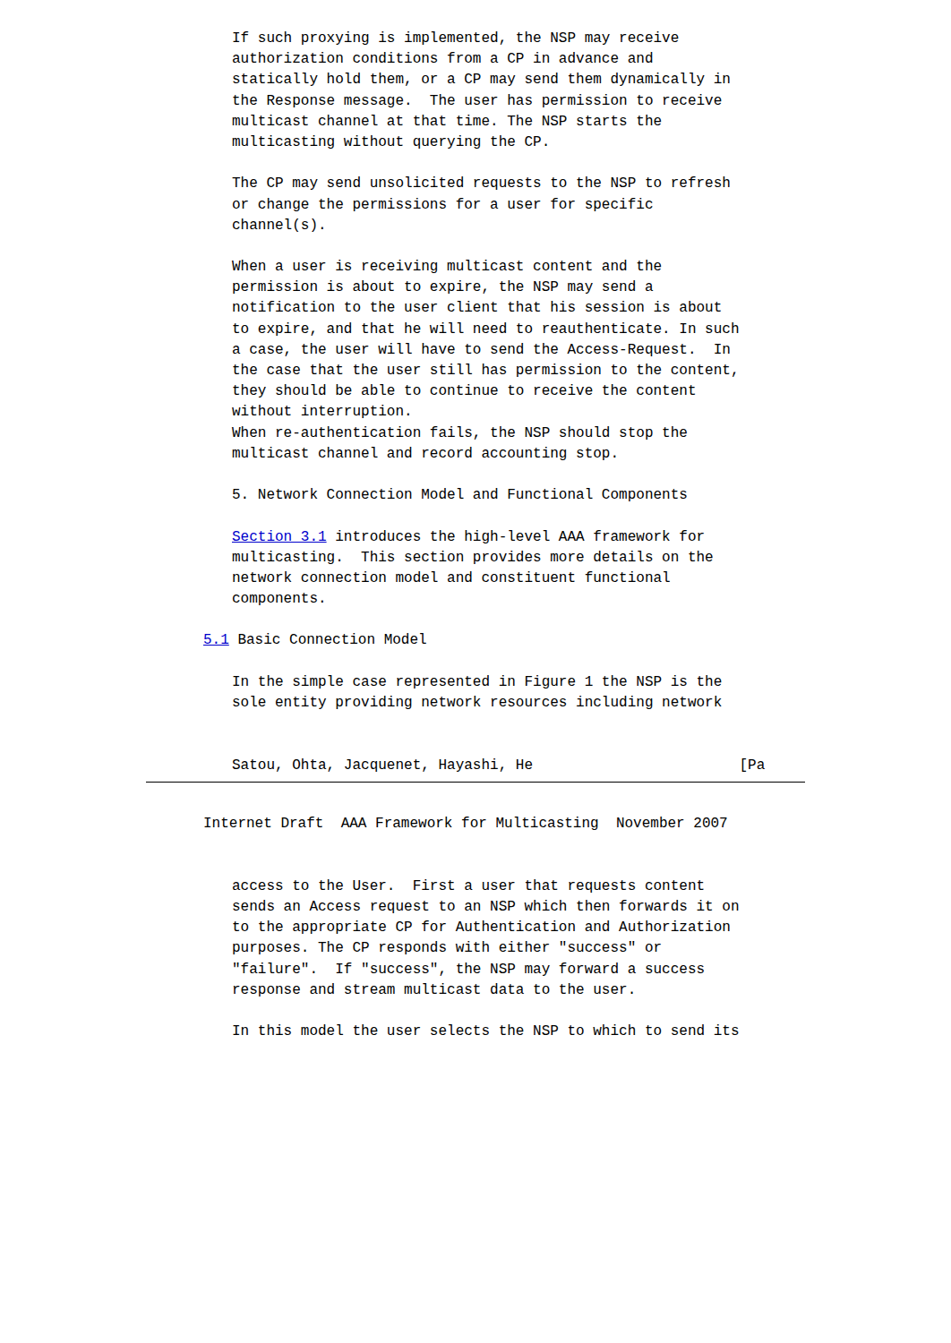If such proxying is implemented, the NSP may receive authorization conditions from a CP in advance and statically hold them, or a CP may send them dynamically in the Response message. The user has permission to receive multicast channel at that time. The NSP starts the multicasting without querying the CP.
The CP may send unsolicited requests to the NSP to refresh or change the permissions for a user for specific channel(s).
When a user is receiving multicast content and the permission is about to expire, the NSP may send a notification to the user client that his session is about to expire, and that he will need to reauthenticate. In such a case, the user will have to send the Access-Request. In the case that the user still has permission to the content, they should be able to continue to receive the content without interruption. When re-authentication fails, the NSP should stop the multicast channel and record accounting stop.
5. Network Connection Model and Functional Components
Section 3.1 introduces the high-level AAA framework for multicasting. This section provides more details on the network connection model and constituent functional components.
5.1 Basic Connection Model
In the simple case represented in Figure 1 the NSP is the sole entity providing network resources including network
Satou, Ohta, Jacquenet, Hayashi, He [Pa
Internet Draft AAA Framework for Multicasting November 2007
access to the User. First a user that requests content sends an Access request to an NSP which then forwards it on to the appropriate CP for Authentication and Authorization purposes. The CP responds with either "success" or "failure". If "success", the NSP may forward a success response and stream multicast data to the user.
In this model the user selects the NSP to which to send its